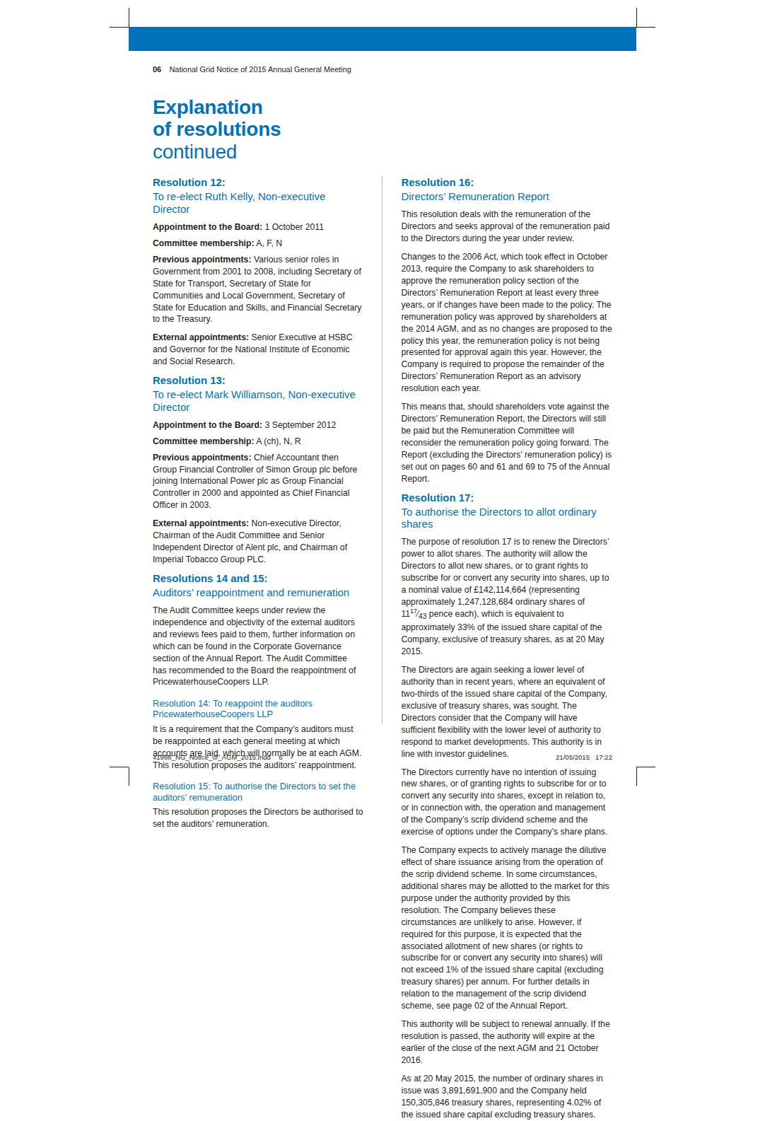06 National Grid Notice of 2015 Annual General Meeting
Explanation
of resolutions
continued
Resolution 12:
To re-elect Ruth Kelly, Non-executive Director
Appointment to the Board: 1 October 2011
Committee membership: A, F, N
Previous appointments: Various senior roles in Government from 2001 to 2008, including Secretary of State for Transport, Secretary of State for Communities and Local Government, Secretary of State for Education and Skills, and Financial Secretary to the Treasury.
External appointments: Senior Executive at HSBC and Governor for the National Institute of Economic and Social Research.
Resolution 13:
To re-elect Mark Williamson, Non-executive Director
Appointment to the Board: 3 September 2012
Committee membership: A (ch), N, R
Previous appointments: Chief Accountant then Group Financial Controller of Simon Group plc before joining International Power plc as Group Financial Controller in 2000 and appointed as Chief Financial Officer in 2003.
External appointments: Non-executive Director, Chairman of the Audit Committee and Senior Independent Director of Alent plc, and Chairman of Imperial Tobacco Group PLC.
Resolutions 14 and 15:
Auditors’ reappointment and remuneration
The Audit Committee keeps under review the independence and objectivity of the external auditors and reviews fees paid to them, further information on which can be found in the Corporate Governance section of the Annual Report. The Audit Committee has recommended to the Board the reappointment of PricewaterhouseCoopers LLP.
Resolution 14: To reappoint the auditors PricewaterhouseCoopers LLP
It is a requirement that the Company’s auditors must be reappointed at each general meeting at which accounts are laid, which will normally be at each AGM. This resolution proposes the auditors’ reappointment.
Resolution 15: To authorise the Directors to set the auditors’ remuneration
This resolution proposes the Directors be authorised to set the auditors’ remuneration.
Resolution 16:
Directors’ Remuneration Report
This resolution deals with the remuneration of the Directors and seeks approval of the remuneration paid to the Directors during the year under review.
Changes to the 2006 Act, which took effect in October 2013, require the Company to ask shareholders to approve the remuneration policy section of the Directors’ Remuneration Report at least every three years, or if changes have been made to the policy. The remuneration policy was approved by shareholders at the 2014 AGM, and as no changes are proposed to the policy this year, the remuneration policy is not being presented for approval again this year. However, the Company is required to propose the remainder of the Directors’ Remuneration Report as an advisory resolution each year.
This means that, should shareholders vote against the Directors’ Remuneration Report, the Directors will still be paid but the Remuneration Committee will reconsider the remuneration policy going forward. The Report (excluding the Directors’ remuneration policy) is set out on pages 60 and 61 and 69 to 75 of the Annual Report.
Resolution 17:
To authorise the Directors to allot ordinary shares
The purpose of resolution 17 is to renew the Directors’ power to allot shares. The authority will allow the Directors to allot new shares, or to grant rights to subscribe for or convert any security into shares, up to a nominal value of £142,114,664 (representing approximately 1,247,128,684 ordinary shares of 1117⁄43 pence each), which is equivalent to approximately 33% of the issued share capital of the Company, exclusive of treasury shares, as at 20 May 2015.
The Directors are again seeking a lower level of authority than in recent years, where an equivalent of two-thirds of the issued share capital of the Company, exclusive of treasury shares, was sought. The Directors consider that the Company will have sufficient flexibility with the lower level of authority to respond to market developments. This authority is in line with investor guidelines.
The Directors currently have no intention of issuing new shares, or of granting rights to subscribe for or to convert any security into shares, except in relation to, or in connection with, the operation and management of the Company’s scrip dividend scheme and the exercise of options under the Company’s share plans.
The Company expects to actively manage the dilutive effect of share issuance arising from the operation of the scrip dividend scheme. In some circumstances, additional shares may be allotted to the market for this purpose under the authority provided by this resolution. The Company believes these circumstances are unlikely to arise. However, if required for this purpose, it is expected that the associated allotment of new shares (or rights to subscribe for or convert any security into shares) will not exceed 1% of the issued share capital (excluding treasury shares) per annum. For further details in relation to the management of the scrip dividend scheme, see page 02 of the Annual Report.
This authority will be subject to renewal annually. If the resolution is passed, the authority will expire at the earlier of the close of the next AGM and 21 October 2016.
As at 20 May 2015, the number of ordinary shares in issue was 3,891,691,900 and the Company held 150,305,846 treasury shares, representing 4.02% of the issued share capital excluding treasury shares.
41988_NG_Notice_of_AGM_2015.indd 6
21/05/2015 17:22